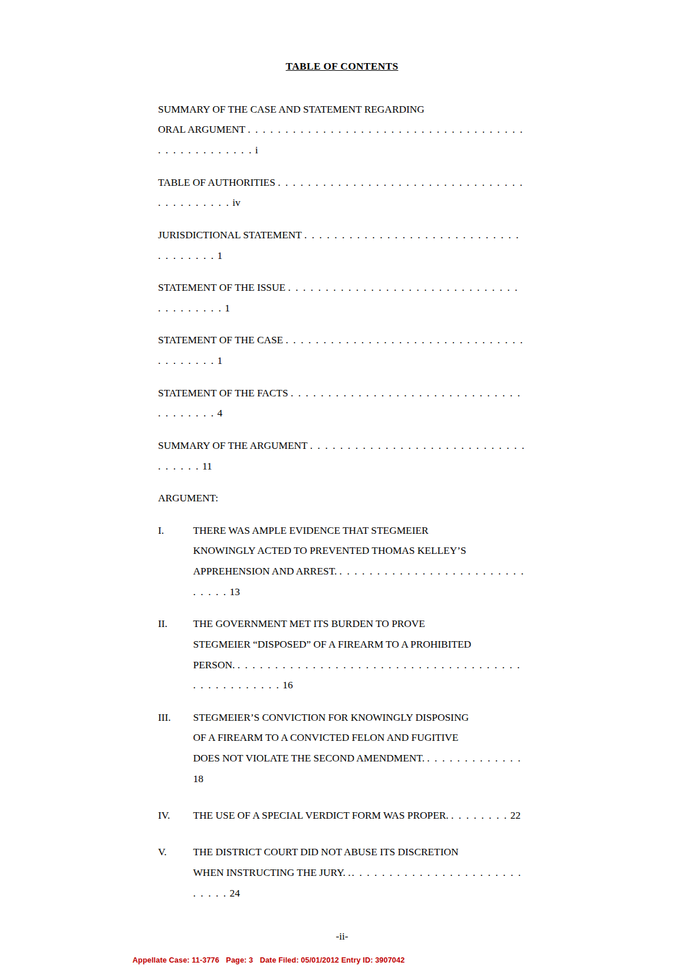TABLE OF CONTENTS
SUMMARY OF THE CASE AND STATEMENT REGARDING
ORAL ARGUMENT . . . . . . . . . . . . . . . . . . . . . . . . . . . . . . . . . . . . . . . . . . . . . . . . . . i
TABLE OF AUTHORITIES . . . . . . . . . . . . . . . . . . . . . . . . . . . . . . . . . . . . . . . . . . . iv
JURISDICTIONAL STATEMENT . . . . . . . . . . . . . . . . . . . . . . . . . . . . . . . . . . . . . 1
STATEMENT OF THE ISSUE . . . . . . . . . . . . . . . . . . . . . . . . . . . . . . . . . . . . . . . . 1
STATEMENT OF THE CASE . . . . . . . . . . . . . . . . . . . . . . . . . . . . . . . . . . . . . . . . 1
STATEMENT OF THE FACTS . . . . . . . . . . . . . . . . . . . . . . . . . . . . . . . . . . . . . . . 4
SUMMARY OF THE ARGUMENT . . . . . . . . . . . . . . . . . . . . . . . . . . . . . . . . . . . 11
ARGUMENT:
I.
THERE WAS AMPLE EVIDENCE THAT STEGMEIER
KNOWINGLY ACTED TO PREVENTED THOMAS KELLEY’S
APPREHENSION AND ARREST. . . . . . . . . . . . . . . . . . . . . . . . . . . . . . . 13
II.
THE GOVERNMENT MET ITS BURDEN TO PROVE
STEGMEIER “DISPOSED” OF A FIREARM TO A PROHIBITED
PERSON. . . . . . . . . . . . . . . . . . . . . . . . . . . . . . . . . . . . . . . . . . . . . . . . . . . 16
III.
STEGMEIER’S CONVICTION FOR KNOWINGLY DISPOSING
OF A FIREARM TO A CONVICTED FELON AND FUGITIVE
DOES NOT VIOLATE THE SECOND AMENDMENT. . . . . . . . . . . . . . 18
IV.
THE USE OF A SPECIAL VERDICT FORM WAS PROPER. . . . . . . . . 22
V.
THE DISTRICT COURT DID NOT ABUSE ITS DISCRETION
WHEN INSTRUCTING THE JURY. .. . . . . . . . . . . . . . . . . . . . . . . . . . . . 24
-ii-
Appellate Case: 11-3776 Page: 3 Date Filed: 05/01/2012 Entry ID: 3907042